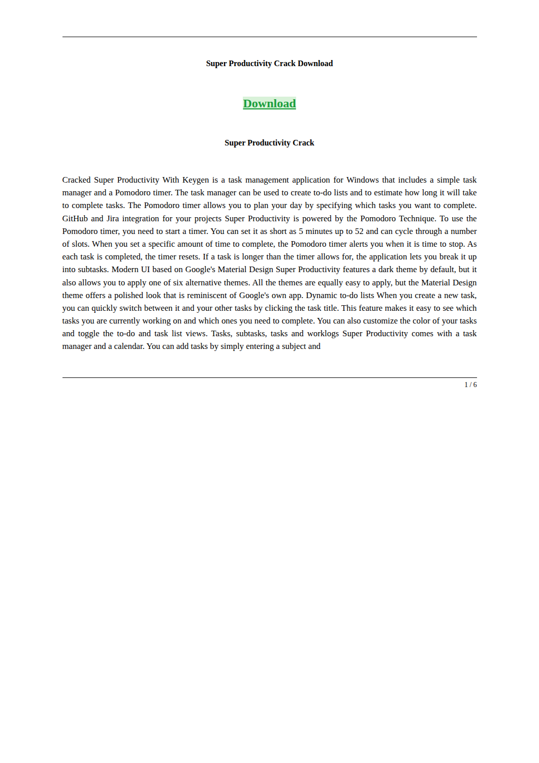Super Productivity Crack Download
Download
Super Productivity Crack
Cracked Super Productivity With Keygen is a task management application for Windows that includes a simple task manager and a Pomodoro timer. The task manager can be used to create to-do lists and to estimate how long it will take to complete tasks. The Pomodoro timer allows you to plan your day by specifying which tasks you want to complete. GitHub and Jira integration for your projects Super Productivity is powered by the Pomodoro Technique. To use the Pomodoro timer, you need to start a timer. You can set it as short as 5 minutes up to 52 and can cycle through a number of slots. When you set a specific amount of time to complete, the Pomodoro timer alerts you when it is time to stop. As each task is completed, the timer resets. If a task is longer than the timer allows for, the application lets you break it up into subtasks. Modern UI based on Google's Material Design Super Productivity features a dark theme by default, but it also allows you to apply one of six alternative themes. All the themes are equally easy to apply, but the Material Design theme offers a polished look that is reminiscent of Google's own app. Dynamic to-do lists When you create a new task, you can quickly switch between it and your other tasks by clicking the task title. This feature makes it easy to see which tasks you are currently working on and which ones you need to complete. You can also customize the color of your tasks and toggle the to-do and task list views. Tasks, subtasks, tasks and worklogs Super Productivity comes with a task manager and a calendar. You can add tasks by simply entering a subject and
1 / 6